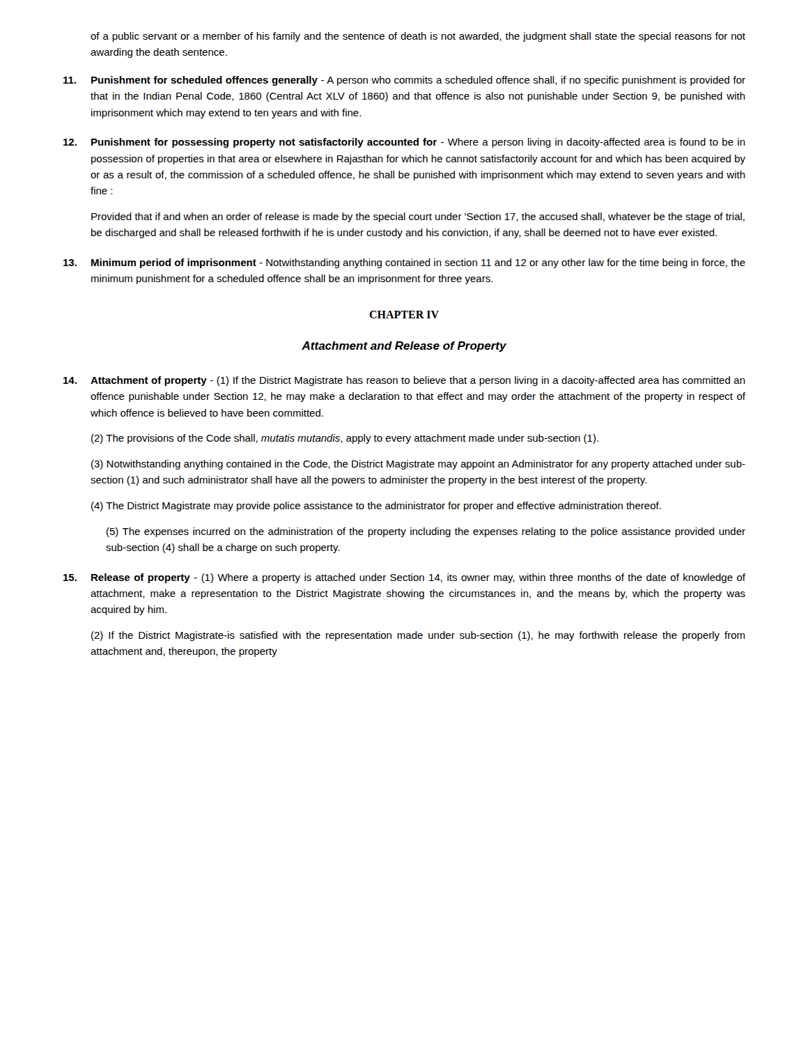of a public servant or a member of his family and the sentence of death is not awarded, the judgment shall state the special reasons for not awarding the death sentence.
11. Punishment for scheduled offences generally - A person who commits a scheduled offence shall, if no specific punishment is provided for that in the Indian Penal Code, 1860 (Central Act XLV of 1860) and that offence is also not punishable under Section 9, be punished with imprisonment which may extend to ten years and with fine.
12. Punishment for possessing property not satisfactorily accounted for - Where a person living in dacoity-affected area is found to be in possession of properties in that area or elsewhere in Rajasthan for which he cannot satisfactorily account for and which has been acquired by or as a result of, the commission of a scheduled offence, he shall be punished with imprisonment which may extend to seven years and with fine :
Provided that if and when an order of release is made by the special court under 'Section 17, the accused shall, whatever be the stage of trial, be discharged and shall be released forthwith if he is under custody and his conviction, if any, shall be deemed not to have ever existed.
13. Minimum period of imprisonment - Notwithstanding anything contained in section 11 and 12 or any other law for the time being in force, the minimum punishment for a scheduled offence shall be an imprisonment for three years.
CHAPTER IV
Attachment and Release of Property
14. Attachment of property - (1) If the District Magistrate has reason to believe that a person living in a dacoity-affected area has committed an offence punishable under Section 12, he may make a declaration to that effect and may order the attachment of the property in respect of which offence is believed to have been committed.
(2) The provisions of the Code shall, mutatis mutandis, apply to every attachment made under sub-section (1).
(3) Notwithstanding anything contained in the Code, the District Magistrate may appoint an Administrator for any property attached under sub-section (1) and such administrator shall have all the powers to administer the property in the best interest of the property.
(4) The District Magistrate may provide police assistance to the administrator for proper and effective administration thereof.
(5) The expenses incurred on the administration of the property including the expenses relating to the police assistance provided under sub-section (4) shall be a charge on such property.
15. Release of property - (1) Where a property is attached under Section 14, its owner may, within three months of the date of knowledge of attachment, make a representation to the District Magistrate showing the circumstances in, and the means by, which the property was acquired by him.
(2) If the District Magistrate-is satisfied with the representation made under sub-section (1), he may forthwith release the properly from attachment and, thereupon, the property